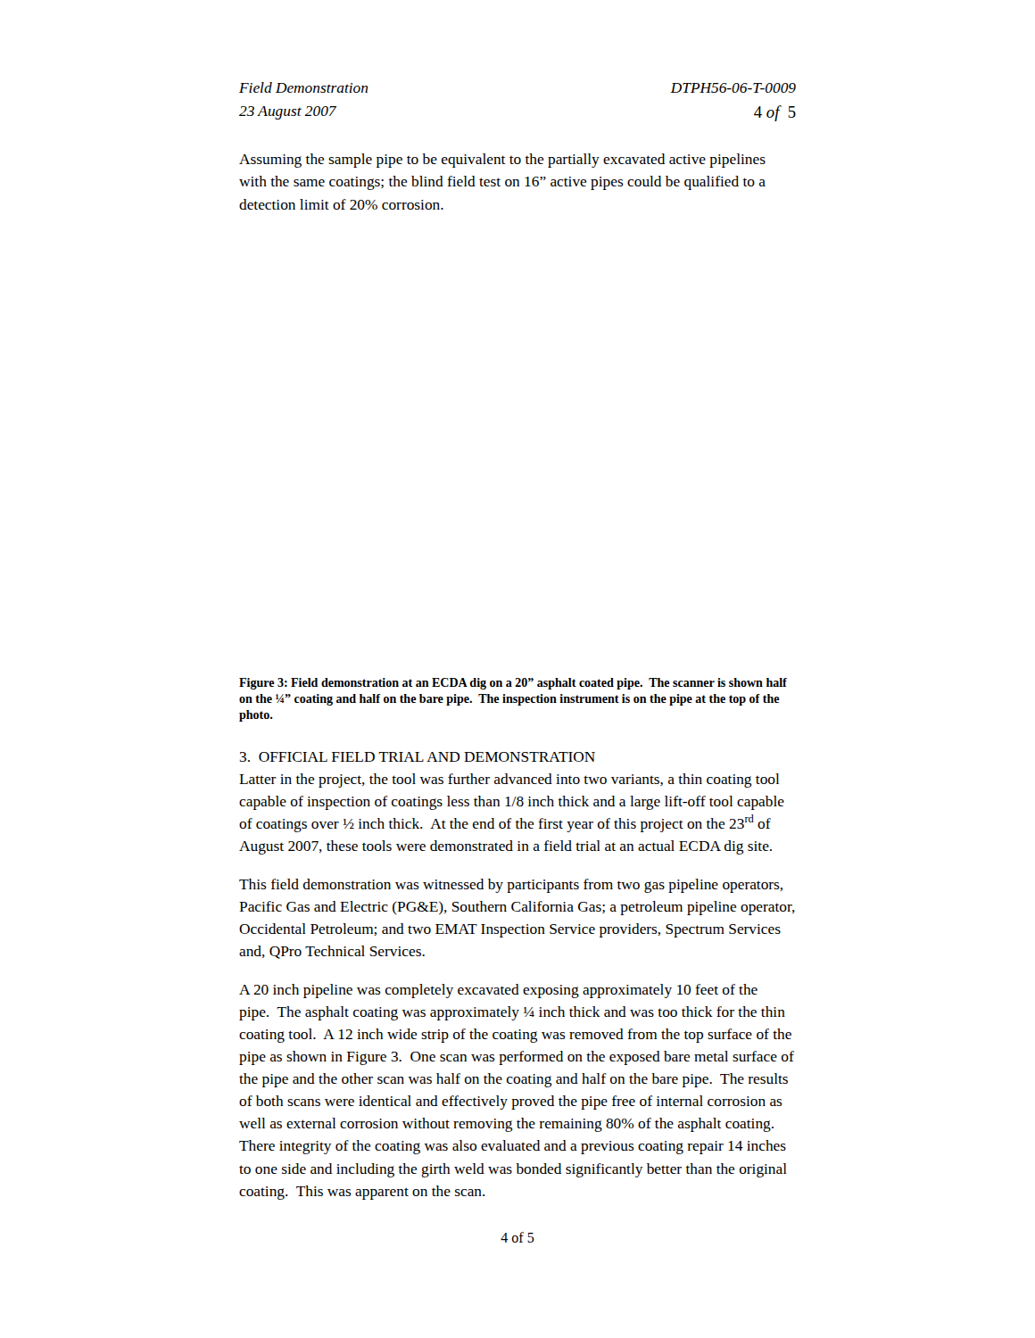Field Demonstration
23 August 2007
DTPH56-06-T-0009
4 of 5
Assuming the sample pipe to be equivalent to the partially excavated active pipelines with the same coatings; the blind field test on 16” active pipes could be qualified to a detection limit of 20% corrosion.
Figure 3: Field demonstration at an ECDA dig on a 20” asphalt coated pipe. The scanner is shown half on the ¼” coating and half on the bare pipe. The inspection instrument is on the pipe at the top of the photo.
3. OFFICIAL FIELD TRIAL AND DEMONSTRATION
Latter in the project, the tool was further advanced into two variants, a thin coating tool capable of inspection of coatings less than 1/8 inch thick and a large lift-off tool capable of coatings over ½ inch thick. At the end of the first year of this project on the 23rd of August 2007, these tools were demonstrated in a field trial at an actual ECDA dig site.
This field demonstration was witnessed by participants from two gas pipeline operators, Pacific Gas and Electric (PG&E), Southern California Gas; a petroleum pipeline operator, Occidental Petroleum; and two EMAT Inspection Service providers, Spectrum Services and, QPro Technical Services.
A 20 inch pipeline was completely excavated exposing approximately 10 feet of the pipe. The asphalt coating was approximately ¼ inch thick and was too thick for the thin coating tool. A 12 inch wide strip of the coating was removed from the top surface of the pipe as shown in Figure 3. One scan was performed on the exposed bare metal surface of the pipe and the other scan was half on the coating and half on the bare pipe. The results of both scans were identical and effectively proved the pipe free of internal corrosion as well as external corrosion without removing the remaining 80% of the asphalt coating. There integrity of the coating was also evaluated and a previous coating repair 14 inches to one side and including the girth weld was bonded significantly better than the original coating. This was apparent on the scan.
4 of 5